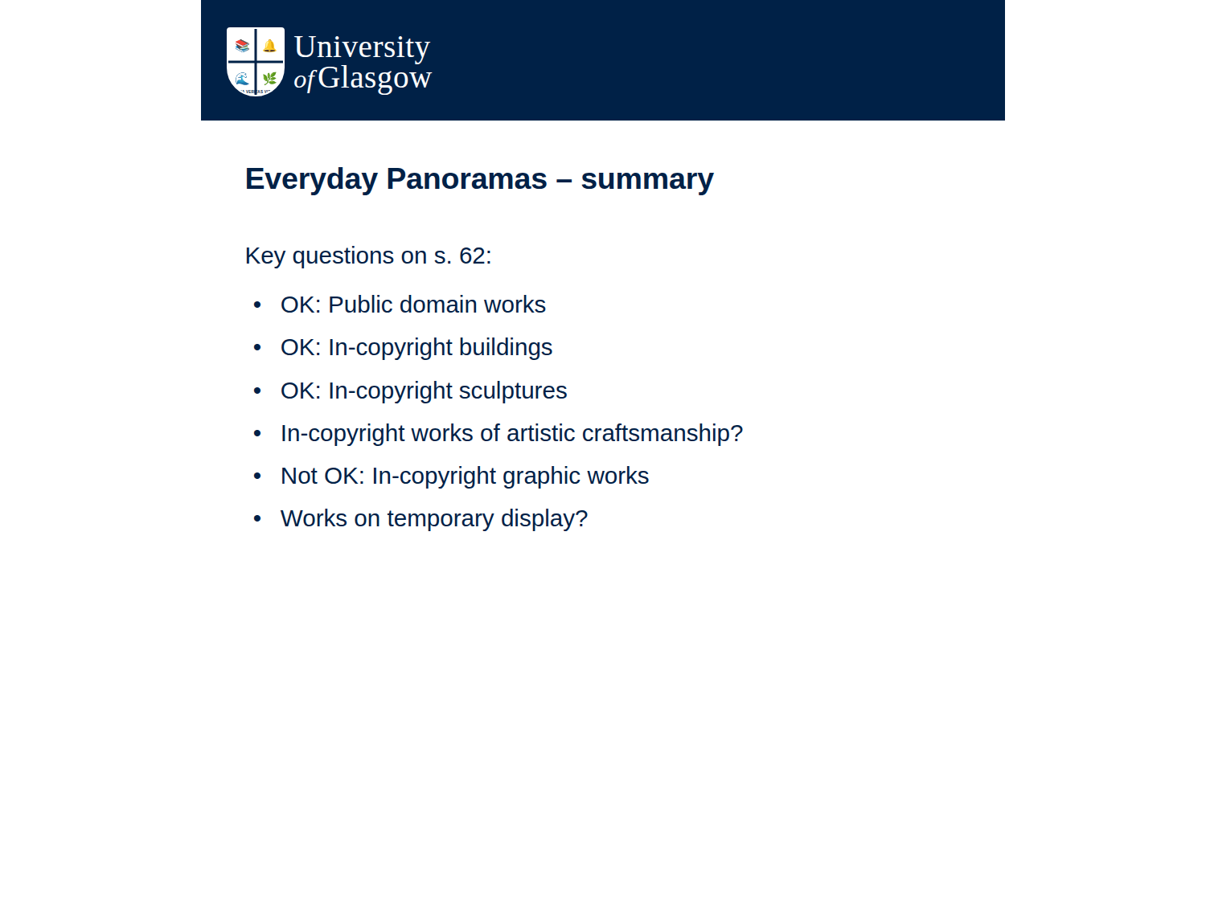📚 🔔 🌊 🌿 VIA VERITAS VITA
University
of Glasgow
Everyday Panoramas – summary
Key questions on s. 62:
OK: Public domain works
OK: In-copyright buildings
OK: In-copyright sculptures
In-copyright works of artistic craftsmanship?
Not OK: In-copyright graphic works
Works on temporary display?